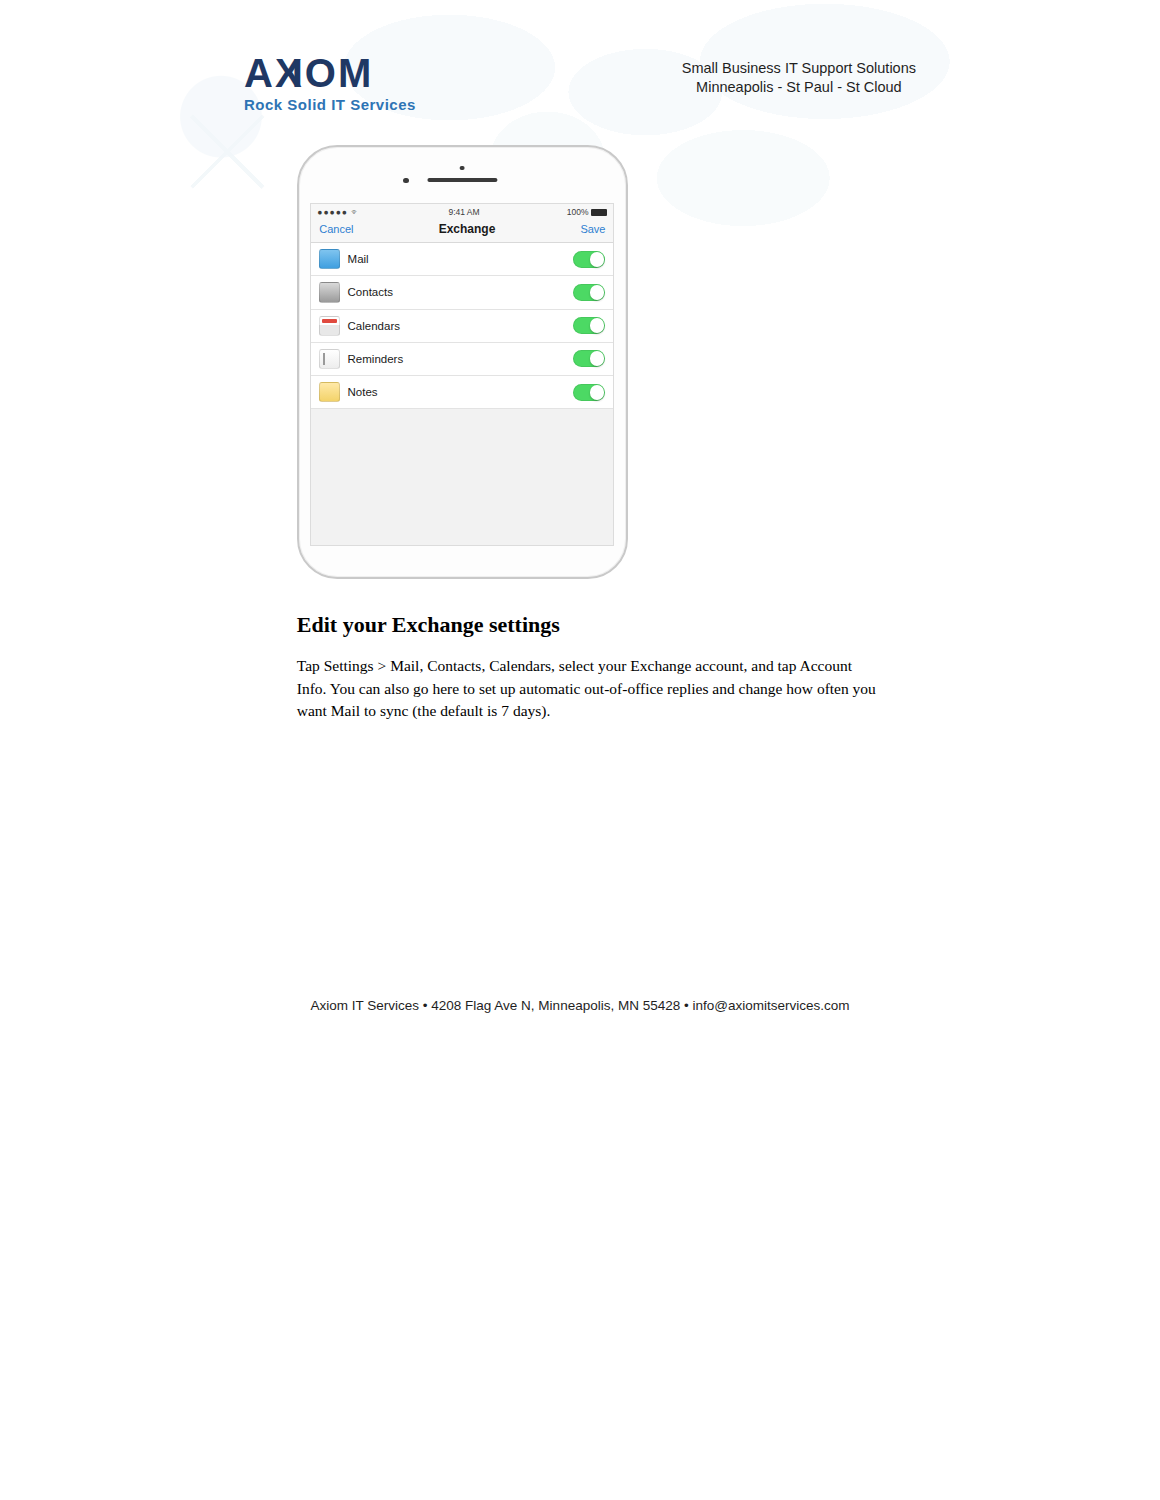AXIOM
Rock Solid IT Services
Small Business IT Support Solutions
Minneapolis - St Paul - St Cloud
●●●●● ᯤ 9:41 AM 100%
Cancel Exchange Save
Mail
Contacts
Calendars
Reminders
Notes
Edit your Exchange settings
Tap Settings > Mail, Contacts, Calendars, select your Exchange account, and tap Account Info. You can also go here to set up automatic out-of-office replies and change how often you want Mail to sync (the default is 7 days).
Axiom IT Services • 4208 Flag Ave N, Minneapolis, MN 55428 • info@axiomitservices.com